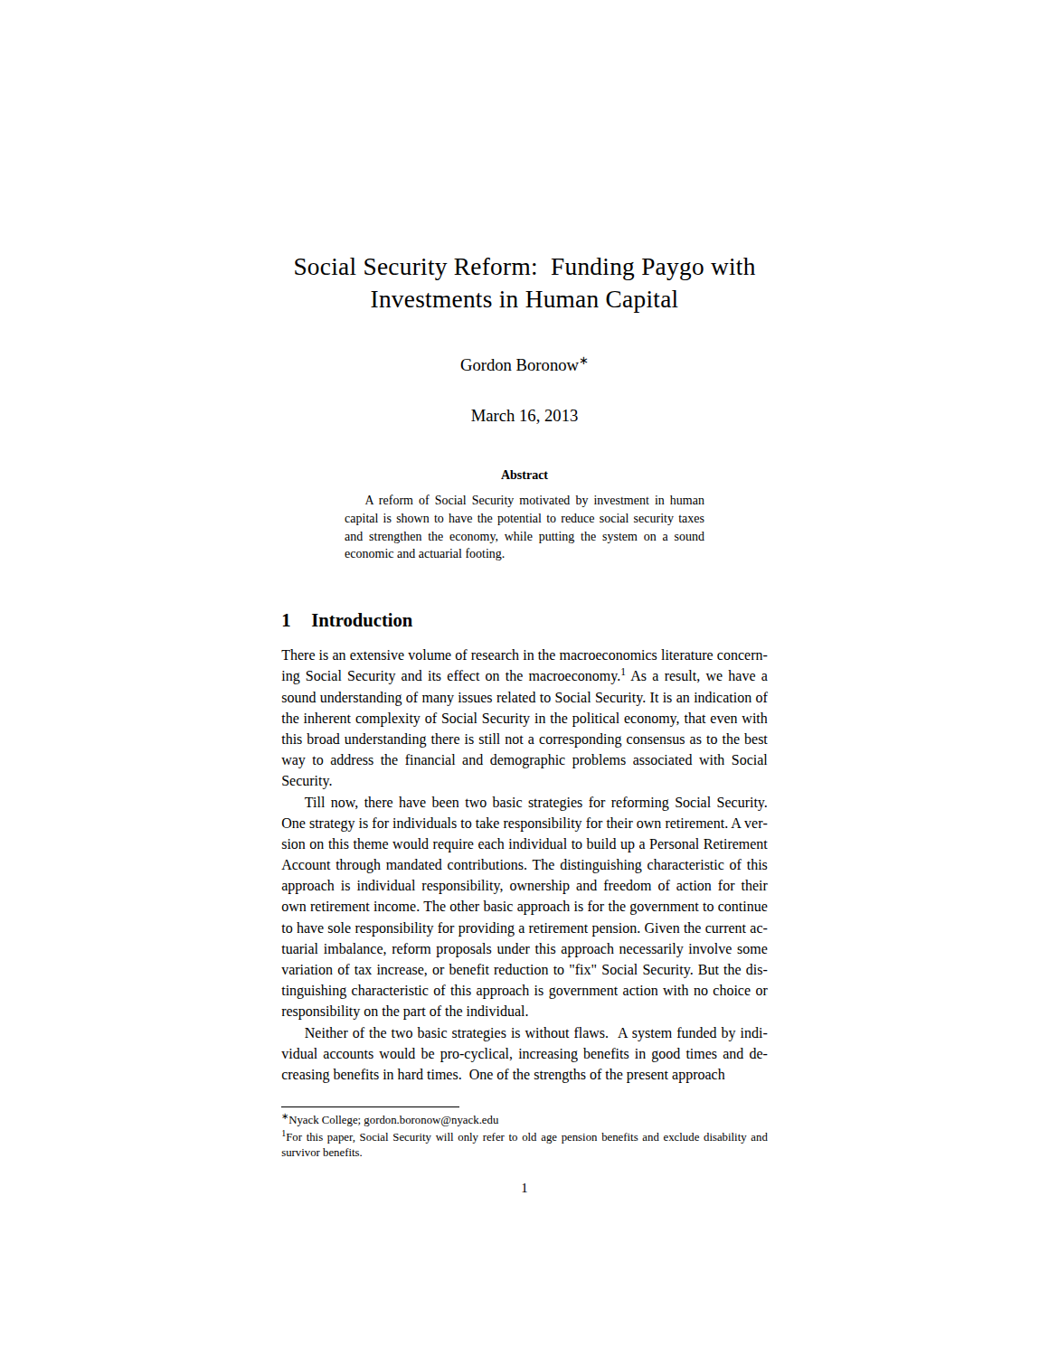Social Security Reform: Funding Paygo with
Investments in Human Capital
Gordon Boronow∗
March 16, 2013
Abstract
A reform of Social Security motivated by investment in human capital is shown to have the potential to reduce social security taxes and strengthen the economy, while putting the system on a sound economic and actuarial footing.
1 Introduction
There is an extensive volume of research in the macroeconomics literature concerning Social Security and its effect on the macroeconomy.1 As a result, we have a sound understanding of many issues related to Social Security. It is an indication of the inherent complexity of Social Security in the political economy, that even with this broad understanding there is still not a corresponding consensus as to the best way to address the financial and demographic problems associated with Social Security.
Till now, there have been two basic strategies for reforming Social Security. One strategy is for individuals to take responsibility for their own retirement. A version on this theme would require each individual to build up a Personal Retirement Account through mandated contributions. The distinguishing characteristic of this approach is individual responsibility, ownership and freedom of action for their own retirement income. The other basic approach is for the government to continue to have sole responsibility for providing a retirement pension. Given the current actuarial imbalance, reform proposals under this approach necessarily involve some variation of tax increase, or benefit reduction to "fix" Social Security. But the distinguishing characteristic of this approach is government action with no choice or responsibility on the part of the individual.
Neither of the two basic strategies is without flaws. A system funded by individual accounts would be pro-cyclical, increasing benefits in good times and decreasing benefits in hard times. One of the strengths of the present approach
∗Nyack College; gordon.boronow@nyack.edu
1For this paper, Social Security will only refer to old age pension benefits and exclude disability and survivor benefits.
1